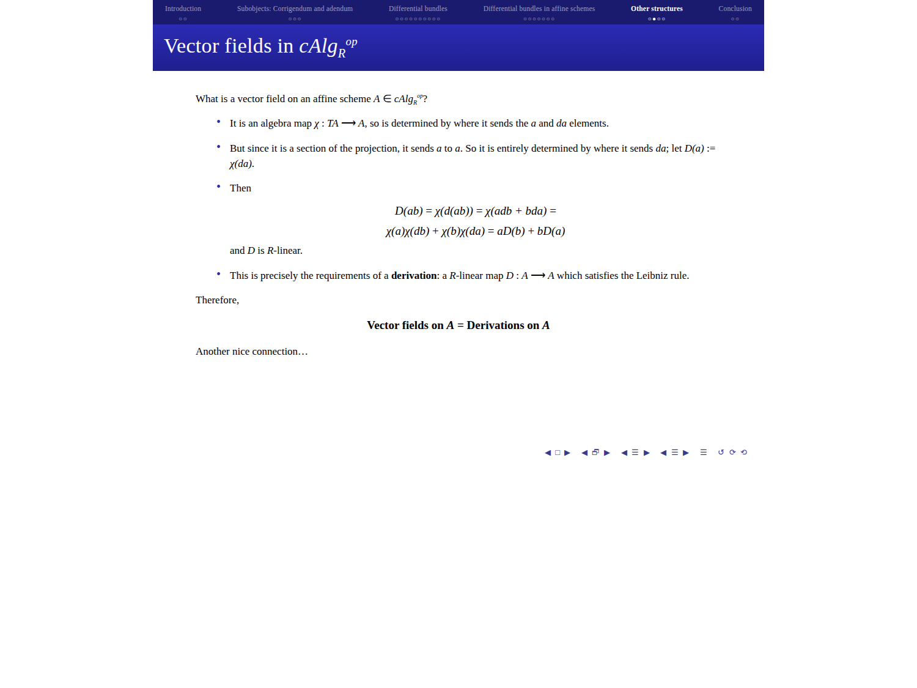Introduction○○
Subobjects: Corrigendum and adendum○○○
Differential bundles○○○○○○○○○○
Differential bundles in affine schemes○○○○○○○
Other structures○●○○
Conclusion○○
Vector fields in cAlgRop
What is a vector field on an affine scheme A ∈ cAlgRop?
It is an algebra map χ : TA ⟶ A, so is determined by where it sends the a and da elements.
But since it is a section of the projection, it sends a to a. So it is entirely determined by where it sends da; let D(a) := χ(da).
Then
D(ab) = χ(d(ab)) = χ(adb + bda) = χ(a)χ(db) + χ(b)χ(da) = aD(b) + bD(a)
and D is R-linear.
This is precisely the requirements of a derivation: a R-linear map D : A ⟶ A which satisfies the Leibniz rule.
Therefore,
Vector fields on A = Derivations on A
Another nice connection…
◀ □ ▶ ◀ 🗗 ▶ ◀ ☰ ▶ ◀ ☰ ▶ ☰ ↺ ⟳ ⟲